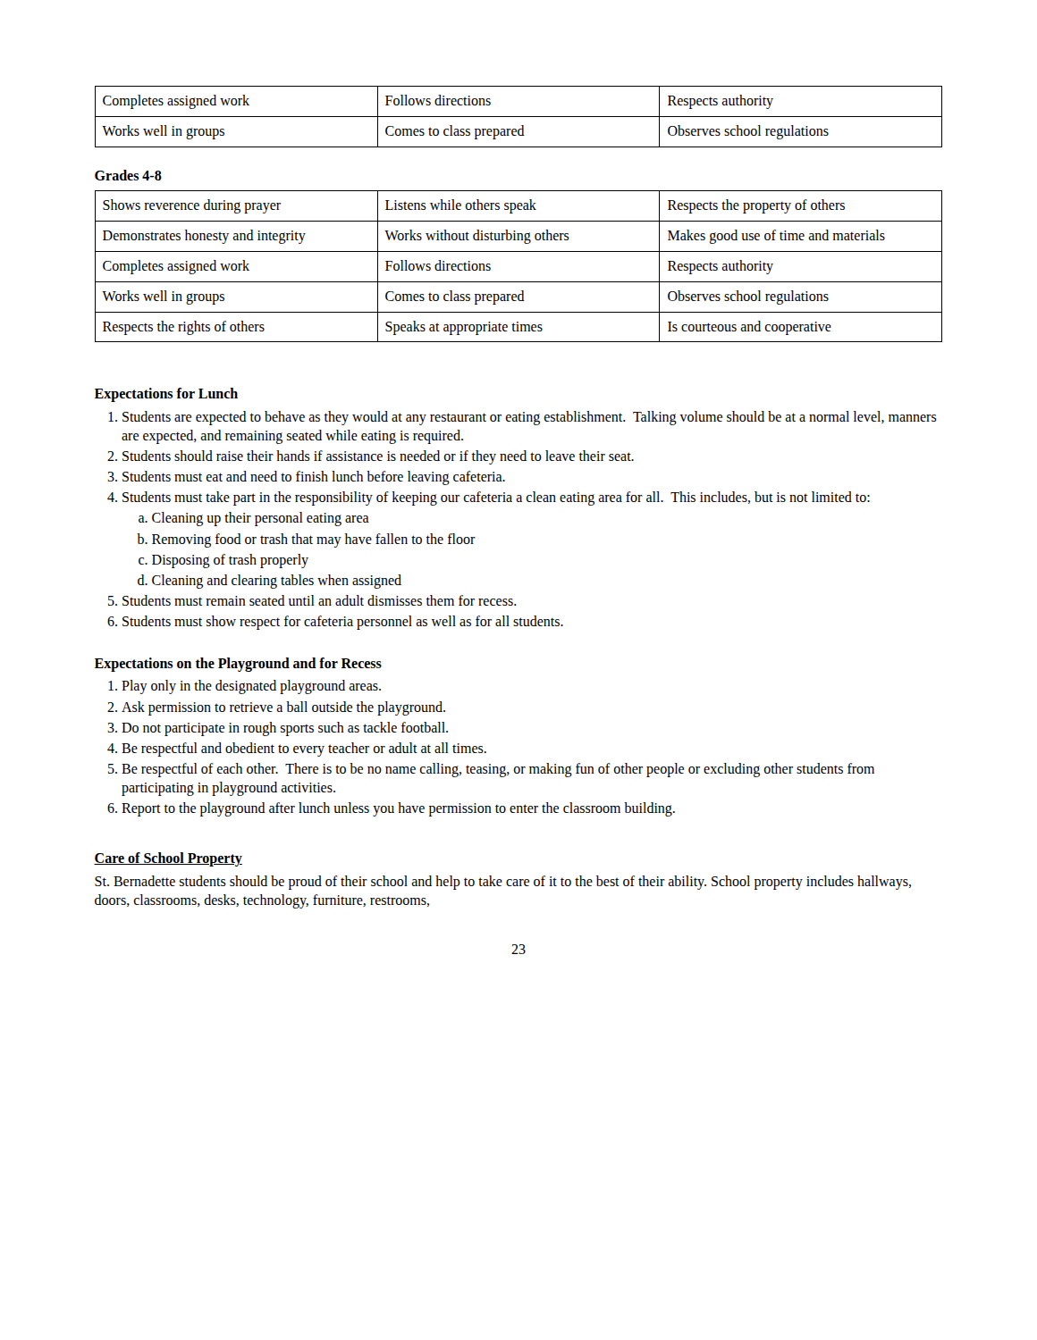| Completes assigned work | Follows directions | Respects authority |
| Works well in groups | Comes to class prepared | Observes school regulations |
Grades 4-8
| Shows reverence during prayer | Listens while others speak | Respects the property of others |
| Demonstrates honesty and integrity | Works without disturbing others | Makes good use of time and materials |
| Completes assigned work | Follows directions | Respects authority |
| Works well in groups | Comes to class prepared | Observes school regulations |
| Respects the rights of others | Speaks at appropriate times | Is courteous and cooperative |
Expectations for Lunch
Students are expected to behave as they would at any restaurant or eating establishment. Talking volume should be at a normal level, manners are expected, and remaining seated while eating is required.
Students should raise their hands if assistance is needed or if they need to leave their seat.
Students must eat and need to finish lunch before leaving cafeteria.
Students must take part in the responsibility of keeping our cafeteria a clean eating area for all. This includes, but is not limited to:
Cleaning up their personal eating area
Removing food or trash that may have fallen to the floor
Disposing of trash properly
Cleaning and clearing tables when assigned
Students must remain seated until an adult dismisses them for recess.
Students must show respect for cafeteria personnel as well as for all students.
Expectations on the Playground and for Recess
Play only in the designated playground areas.
Ask permission to retrieve a ball outside the playground.
Do not participate in rough sports such as tackle football.
Be respectful and obedient to every teacher or adult at all times.
Be respectful of each other. There is to be no name calling, teasing, or making fun of other people or excluding other students from participating in playground activities.
Report to the playground after lunch unless you have permission to enter the classroom building.
Care of School Property
St. Bernadette students should be proud of their school and help to take care of it to the best of their ability. School property includes hallways, doors, classrooms, desks, technology, furniture, restrooms,
23